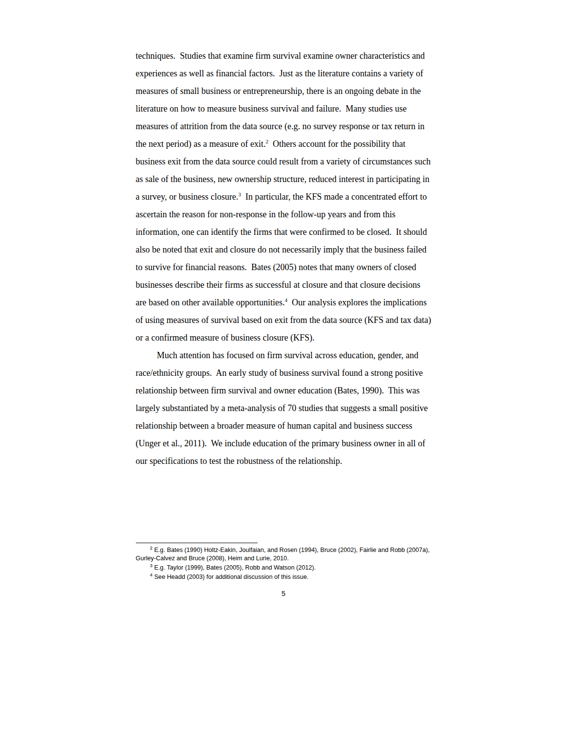techniques. Studies that examine firm survival examine owner characteristics and experiences as well as financial factors. Just as the literature contains a variety of measures of small business or entrepreneurship, there is an ongoing debate in the literature on how to measure business survival and failure. Many studies use measures of attrition from the data source (e.g. no survey response or tax return in the next period) as a measure of exit.2 Others account for the possibility that business exit from the data source could result from a variety of circumstances such as sale of the business, new ownership structure, reduced interest in participating in a survey, or business closure.3 In particular, the KFS made a concentrated effort to ascertain the reason for non-response in the follow-up years and from this information, one can identify the firms that were confirmed to be closed. It should also be noted that exit and closure do not necessarily imply that the business failed to survive for financial reasons. Bates (2005) notes that many owners of closed businesses describe their firms as successful at closure and that closure decisions are based on other available opportunities.4 Our analysis explores the implications of using measures of survival based on exit from the data source (KFS and tax data) or a confirmed measure of business closure (KFS).
Much attention has focused on firm survival across education, gender, and race/ethnicity groups. An early study of business survival found a strong positive relationship between firm survival and owner education (Bates, 1990). This was largely substantiated by a meta-analysis of 70 studies that suggests a small positive relationship between a broader measure of human capital and business success (Unger et al., 2011). We include education of the primary business owner in all of our specifications to test the robustness of the relationship.
2 E.g. Bates (1990) Holtz-Eakin, Joulfaian, and Rosen (1994), Bruce (2002), Fairlie and Robb (2007a), Gurley-Calvez and Bruce (2008), Heim and Lurie, 2010.
3 E.g. Taylor (1999), Bates (2005), Robb and Watson (2012).
4 See Headd (2003) for additional discussion of this issue.
5